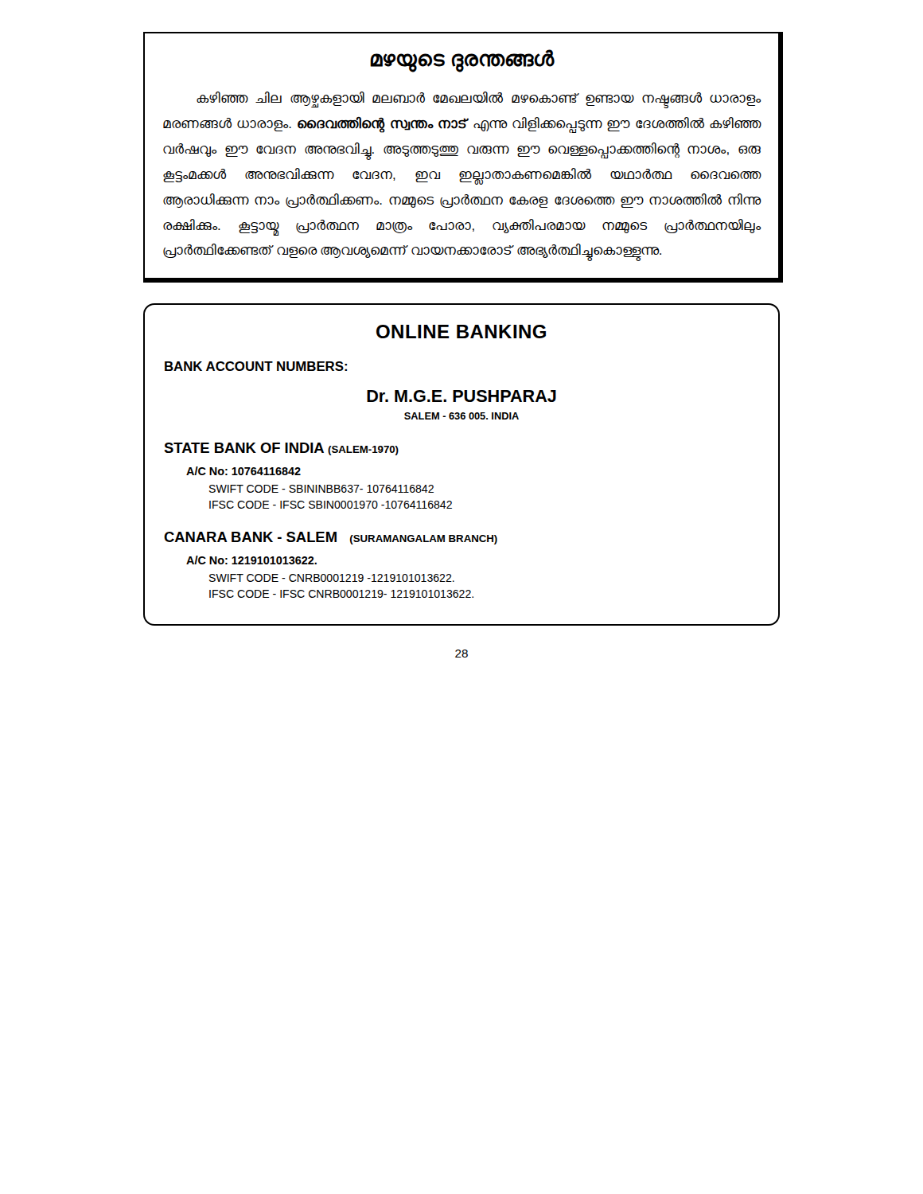മഴയുടെ ദുരന്തങ്ങൾ
കഴിഞ്ഞ ചില ആഴ്ചകളായി മലബാർ മേഖലയിൽ മഴകൊണ്ട് ഉണ്ടായ നഷ്ടങ്ങൾ ധാരാളം മരണങ്ങൾ ധാരാളം. ദൈവത്തിന്റെ സ്വന്തം നാട് എന്നു വിളിക്കപ്പെടുന്ന ഈ ദേശത്തിൽ കഴിഞ്ഞ വർഷവും ഈ വേദന അനുഭവിച്ചു. അടുത്തടുത്തു വരുന്ന ഈ വെള്ളപ്പൊക്കത്തിന്റെ നാശം, ഒരു കൂട്ടംമക്കൾ അനുഭവിക്കുന്ന വേദന, ഇവ ഇല്ലാതാകണമെങ്കിൽ യഥാർത്ഥ ദൈവത്തെ ആരാധിക്കുന്ന നാം പ്രാർത്ഥിക്കണം. നമ്മുടെ പ്രാർത്ഥന കേരള ദേശത്തെ ഈ നാശത്തിൽ നിന്നു രക്ഷിക്കും. കൂട്ടായ്മ പ്രാർത്ഥന മാത്രം പോരാ, വ്യക്തിപരമായ നമ്മുടെ പ്രാർത്ഥനയിലും പ്രാർത്ഥിക്കേണ്ടത് വളരെ ആവശ്യമെന്ന് വായനക്കാരോട് അഭ്യർത്ഥിച്ചുകൊള്ളുന്നു.
ONLINE BANKING
BANK ACCOUNT NUMBERS:
Dr. M.G.E. PUSHPARAJ
SALEM - 636 005. INDIA
STATE BANK OF INDIA (SALEM-1970)
A/C No: 10764116842
SWIFT CODE - SBININBB637- 10764116842
IFSC CODE - IFSC SBIN0001970 -10764116842
CANARA BANK - SALEM (SURAMANGALAM BRANCH)
A/C No: 1219101013622.
SWIFT CODE - CNRB0001219 -1219101013622.
IFSC CODE - IFSC CNRB0001219- 1219101013622.
28